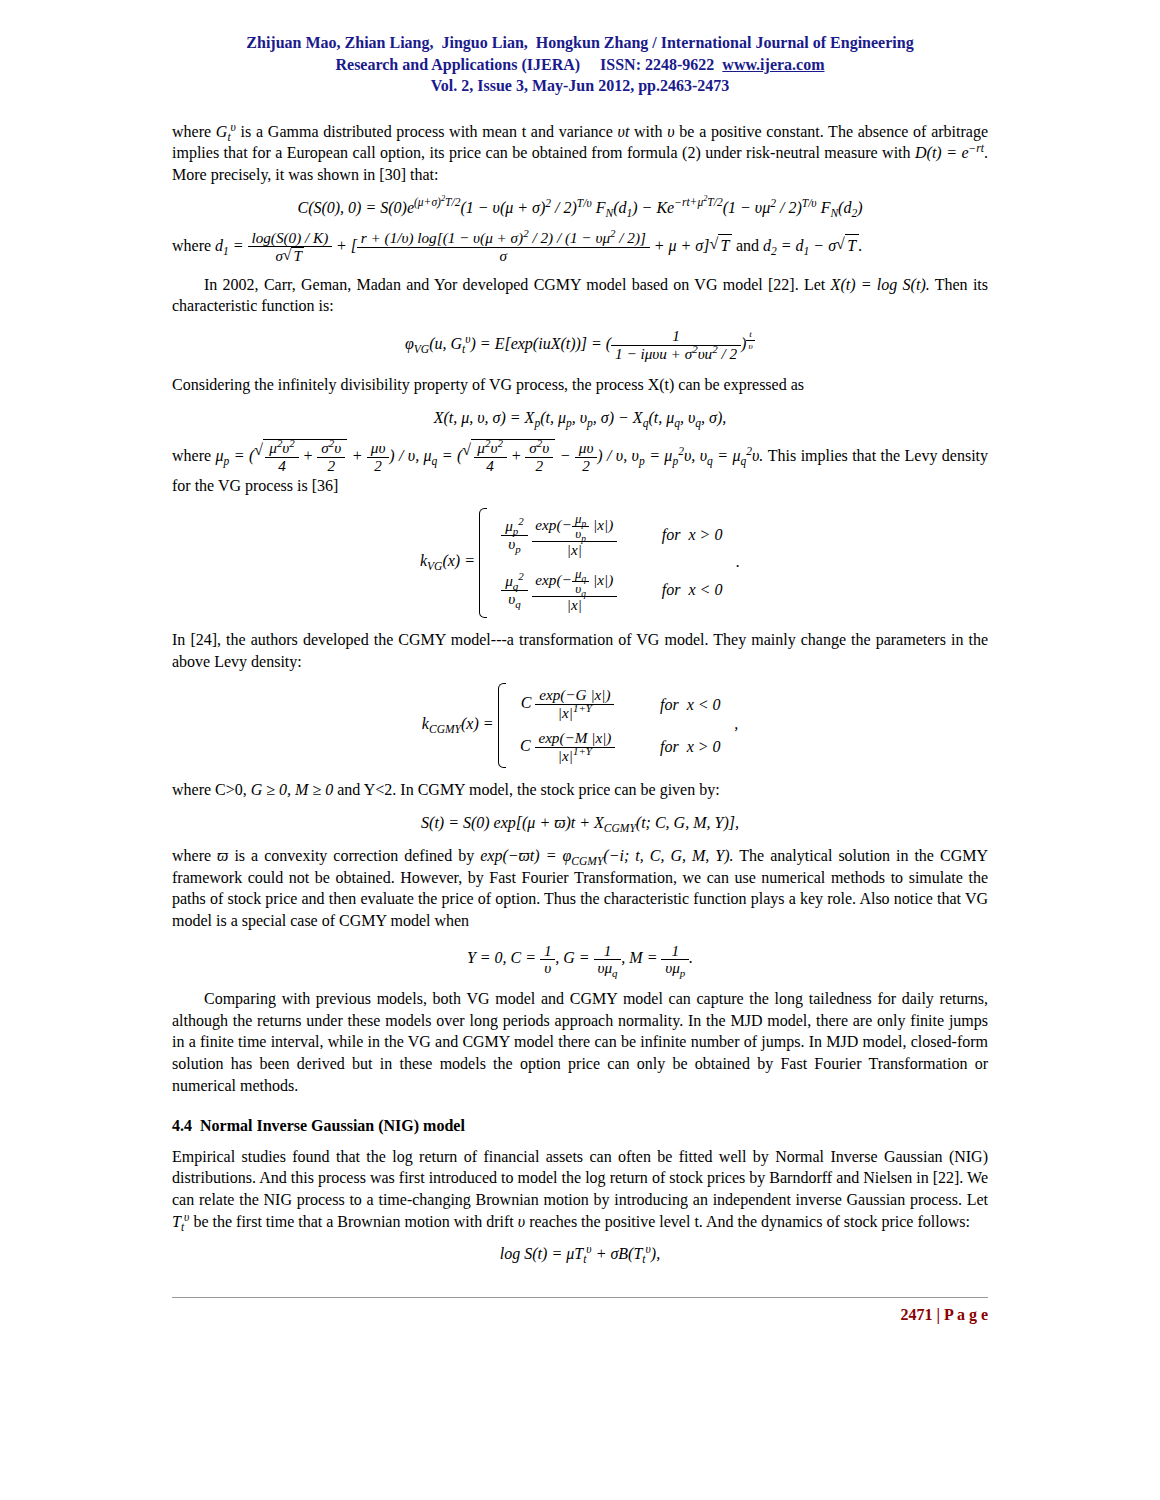Zhijuan Mao, Zhian Liang, Jinguo Lian, Hongkun Zhang / International Journal of Engineering
Research and Applications (IJERA) ISSN: 2248-9622 www.ijera.com
Vol. 2, Issue 3, May-Jun 2012, pp.2463-2473
where Gtυ is a Gamma distributed process with mean t and variance υt with υ be a positive constant. The absence of arbitrage implies that for a European call option, its price can be obtained from formula (2) under risk-neutral measure with D(t) = e−rt. More precisely, it was shown in [30] that:
C(S(0), 0) = S(0)e(μ+σ)2T/2(1 − υ(μ + σ)2 / 2)T/υ FN(d1) − Ke−rt+μ2T/2(1 − υμ2 / 2)T/υ FN(d2)
where d1 = log(S(0) / K) σT + [r + (1/υ) log[(1 − υ(μ + σ)2 / 2) / (1 − υμ2 / 2)] σ + μ + σ]T and d2 = d1 − σT.
In 2002, Carr, Geman, Madan and Yor developed CGMY model based on VG model [22]. Let X(t) = log S(t). Then its characteristic function is:
φVG(u, Gtυ) = E[exp(iuX(t))] = (11 − iμυu + σ2υu2 / 2)tυ
Considering the infinitely divisibility property of VG process, the process X(t) can be expressed as
X(t, μ, υ, σ) = Xp(t, μp, υp, σ) − Xq(t, μq, υq, σ),
where μp = (μ2υ24 + σ2υ 2 + μυ 2) / υ, μq = (μ2υ24 + σ2υ 2 − μυ 2) / υ, υp = μp2υ, υq = μq2υ. This implies that the Levy density for the VG process is [36]
kVG(x) =
| μ p 2 υ p exp(− μ p υ p /x/) /x/ | for x > 0 |
| μ q 2 υ q exp(− μ q υ q /x/) /x/ | for x < 0 |
.
In [24], the authors developed the CGMY model---a transformation of VG model. They mainly change the parameters in the above Levy density:
kCGMY(x) =
| C exp(−G /x/) /x/ 1+Y | for x < 0 |
| C exp(−M /x/) /x/ 1+Y | for x > 0 |
,
where C>0, G ≥ 0, M ≥ 0 and Y<2. In CGMY model, the stock price can be given by:
S(t) = S(0) exp[(μ + ϖ)t + XCGMY(t; C, G, M, Y)],
where ϖ is a convexity correction defined by exp(−ϖt) = φCGMY(−i; t, C, G, M, Y). The analytical solution in the CGMY framework could not be obtained. However, by Fast Fourier Transformation, we can use numerical methods to simulate the paths of stock price and then evaluate the price of option. Thus the characteristic function plays a key role. Also notice that VG model is a special case of CGMY model when
Y = 0, C = 1 υ, G = 1 υμq, M = 1 υμp.
Comparing with previous models, both VG model and CGMY model can capture the long tailedness for daily returns, although the returns under these models over long periods approach normality. In the MJD model, there are only finite jumps in a finite time interval, while in the VG and CGMY model there can be infinite number of jumps. In MJD model, closed-form solution has been derived but in these models the option price can only be obtained by Fast Fourier Transformation or numerical methods.
4.4 Normal Inverse Gaussian (NIG) model
Empirical studies found that the log return of financial assets can often be fitted well by Normal Inverse Gaussian (NIG) distributions. And this process was first introduced to model the log return of stock prices by Barndorff and Nielsen in [22]. We can relate the NIG process to a time-changing Brownian motion by introducing an independent inverse Gaussian process. Let Ttυ be the first time that a Brownian motion with drift υ reaches the positive level t. And the dynamics of stock price follows:
log S(t) = μTtυ + σB(Ttυ),
2471 | P a g e